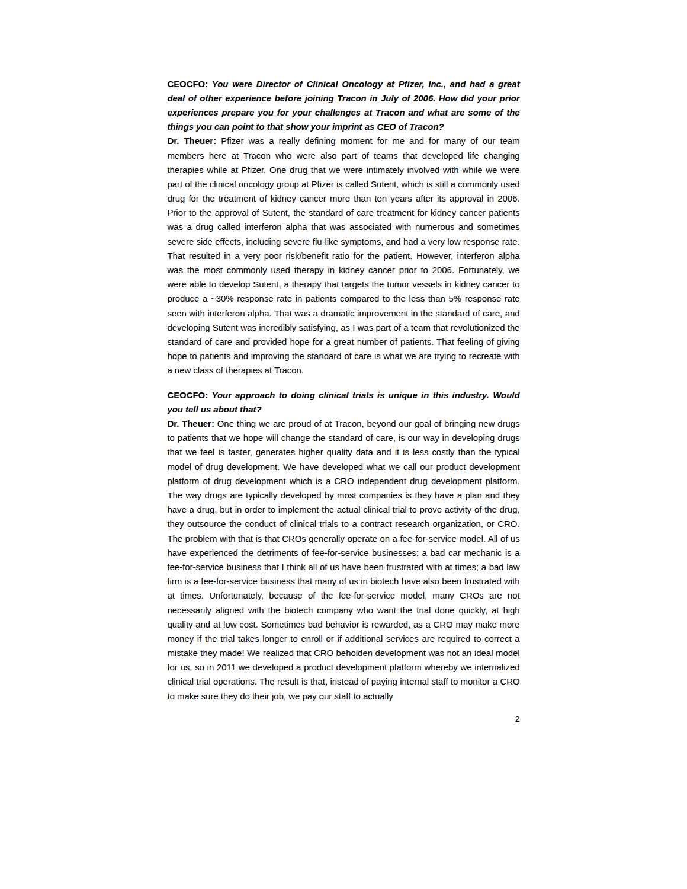CEOCFO: You were Director of Clinical Oncology at Pfizer, Inc., and had a great deal of other experience before joining Tracon in July of 2006. How did your prior experiences prepare you for your challenges at Tracon and what are some of the things you can point to that show your imprint as CEO of Tracon?
Dr. Theuer: Pfizer was a really defining moment for me and for many of our team members here at Tracon who were also part of teams that developed life changing therapies while at Pfizer. One drug that we were intimately involved with while we were part of the clinical oncology group at Pfizer is called Sutent, which is still a commonly used drug for the treatment of kidney cancer more than ten years after its approval in 2006. Prior to the approval of Sutent, the standard of care treatment for kidney cancer patients was a drug called interferon alpha that was associated with numerous and sometimes severe side effects, including severe flu-like symptoms, and had a very low response rate. That resulted in a very poor risk/benefit ratio for the patient. However, interferon alpha was the most commonly used therapy in kidney cancer prior to 2006. Fortunately, we were able to develop Sutent, a therapy that targets the tumor vessels in kidney cancer to produce a ~30% response rate in patients compared to the less than 5% response rate seen with interferon alpha. That was a dramatic improvement in the standard of care, and developing Sutent was incredibly satisfying, as I was part of a team that revolutionized the standard of care and provided hope for a great number of patients. That feeling of giving hope to patients and improving the standard of care is what we are trying to recreate with a new class of therapies at Tracon.
CEOCFO: Your approach to doing clinical trials is unique in this industry. Would you tell us about that?
Dr. Theuer: One thing we are proud of at Tracon, beyond our goal of bringing new drugs to patients that we hope will change the standard of care, is our way in developing drugs that we feel is faster, generates higher quality data and it is less costly than the typical model of drug development. We have developed what we call our product development platform of drug development which is a CRO independent drug development platform. The way drugs are typically developed by most companies is they have a plan and they have a drug, but in order to implement the actual clinical trial to prove activity of the drug, they outsource the conduct of clinical trials to a contract research organization, or CRO. The problem with that is that CROs generally operate on a fee-for-service model. All of us have experienced the detriments of fee-for-service businesses: a bad car mechanic is a fee-for-service business that I think all of us have been frustrated with at times; a bad law firm is a fee-for-service business that many of us in biotech have also been frustrated with at times. Unfortunately, because of the fee-for-service model, many CROs are not necessarily aligned with the biotech company who want the trial done quickly, at high quality and at low cost. Sometimes bad behavior is rewarded, as a CRO may make more money if the trial takes longer to enroll or if additional services are required to correct a mistake they made! We realized that CRO beholden development was not an ideal model for us, so in 2011 we developed a product development platform whereby we internalized clinical trial operations. The result is that, instead of paying internal staff to monitor a CRO to make sure they do their job, we pay our staff to actually
2